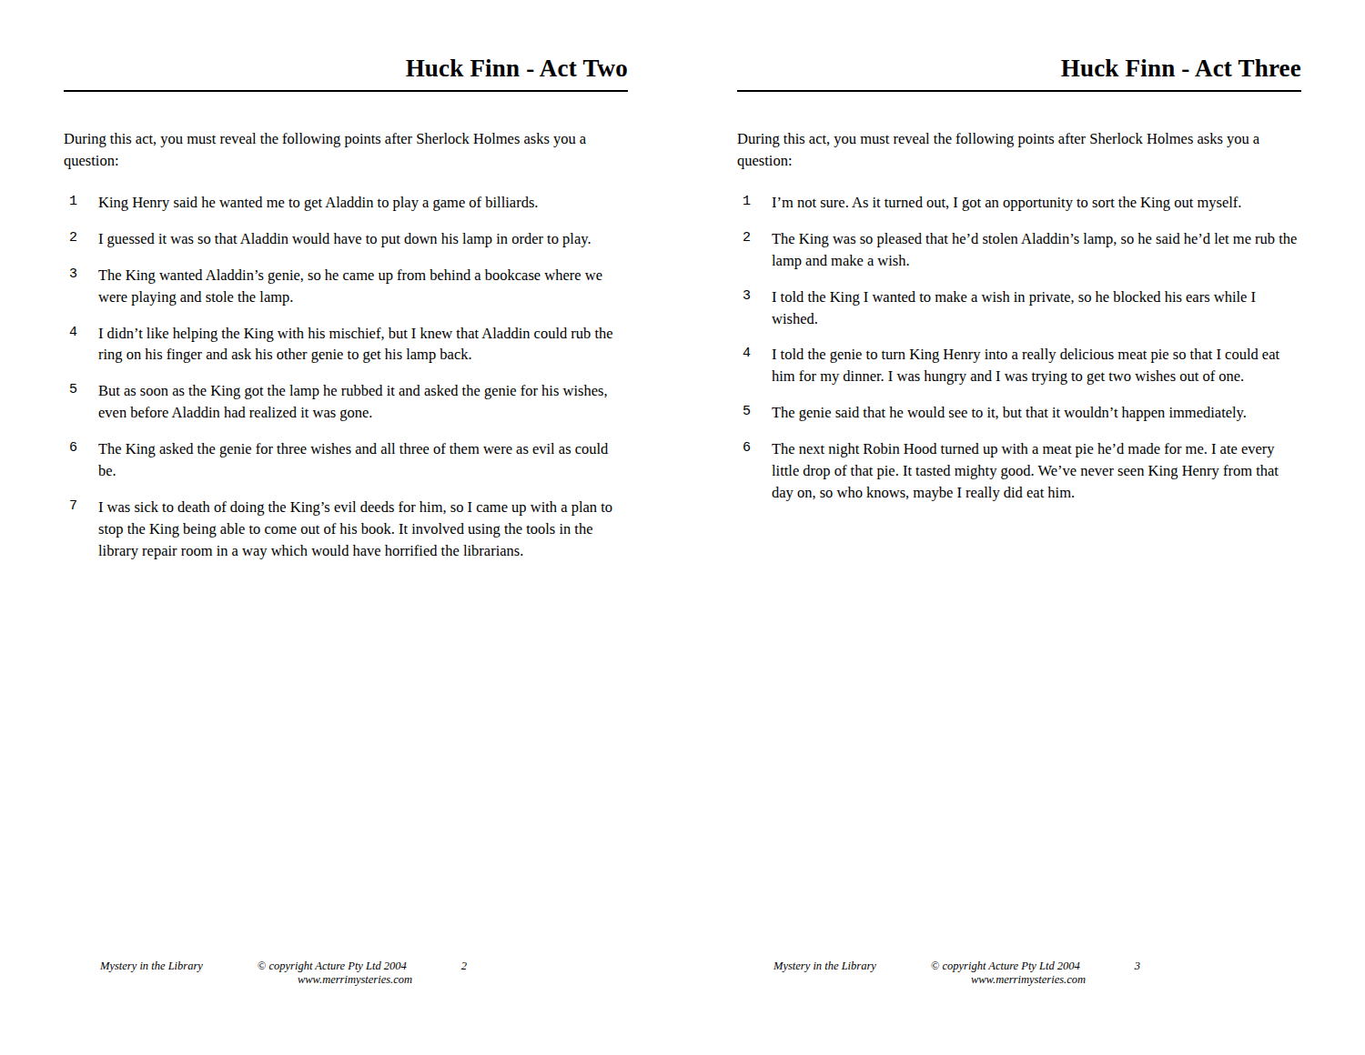Huck Finn - Act Two
During this act, you must reveal the following points after Sherlock Holmes asks you a question:
1 King Henry said he wanted me to get Aladdin to play a game of billiards.
2 I guessed it was so that Aladdin would have to put down his lamp in order to play.
3 The King wanted Aladdin’s genie, so he came up from behind a bookcase where we were playing and stole the lamp.
4 I didn’t like helping the King with his mischief, but I knew that Aladdin could rub the ring on his finger and ask his other genie to get his lamp back.
5 But as soon as the King got the lamp he rubbed it and asked the genie for his wishes, even before Aladdin had realized it was gone.
6 The King asked the genie for three wishes and all three of them were as evil as could be.
7 I was sick to death of doing the King’s evil deeds for him, so I came up with a plan to stop the King being able to come out of his book. It involved using the tools in the library repair room in a way which would have horrified the librarians.
Mystery in the Library © copyright Acture Pty Ltd 2004 2
www.merrimysteries.com
Huck Finn - Act Three
During this act, you must reveal the following points after Sherlock Holmes asks you a question:
1 I’m not sure. As it turned out, I got an opportunity to sort the King out myself.
2 The King was so pleased that he’d stolen Aladdin’s lamp, so he said he’d let me rub the lamp and make a wish.
3 I told the King I wanted to make a wish in private, so he blocked his ears while I wished.
4 I told the genie to turn King Henry into a really delicious meat pie so that I could eat him for my dinner. I was hungry and I was trying to get two wishes out of one.
5 The genie said that he would see to it, but that it wouldn’t happen immediately.
6 The next night Robin Hood turned up with a meat pie he’d made for me. I ate every little drop of that pie. It tasted mighty good. We’ve never seen King Henry from that day on, so who knows, maybe I really did eat him.
Mystery in the Library © copyright Acture Pty Ltd 2004 3
www.merrimysteries.com